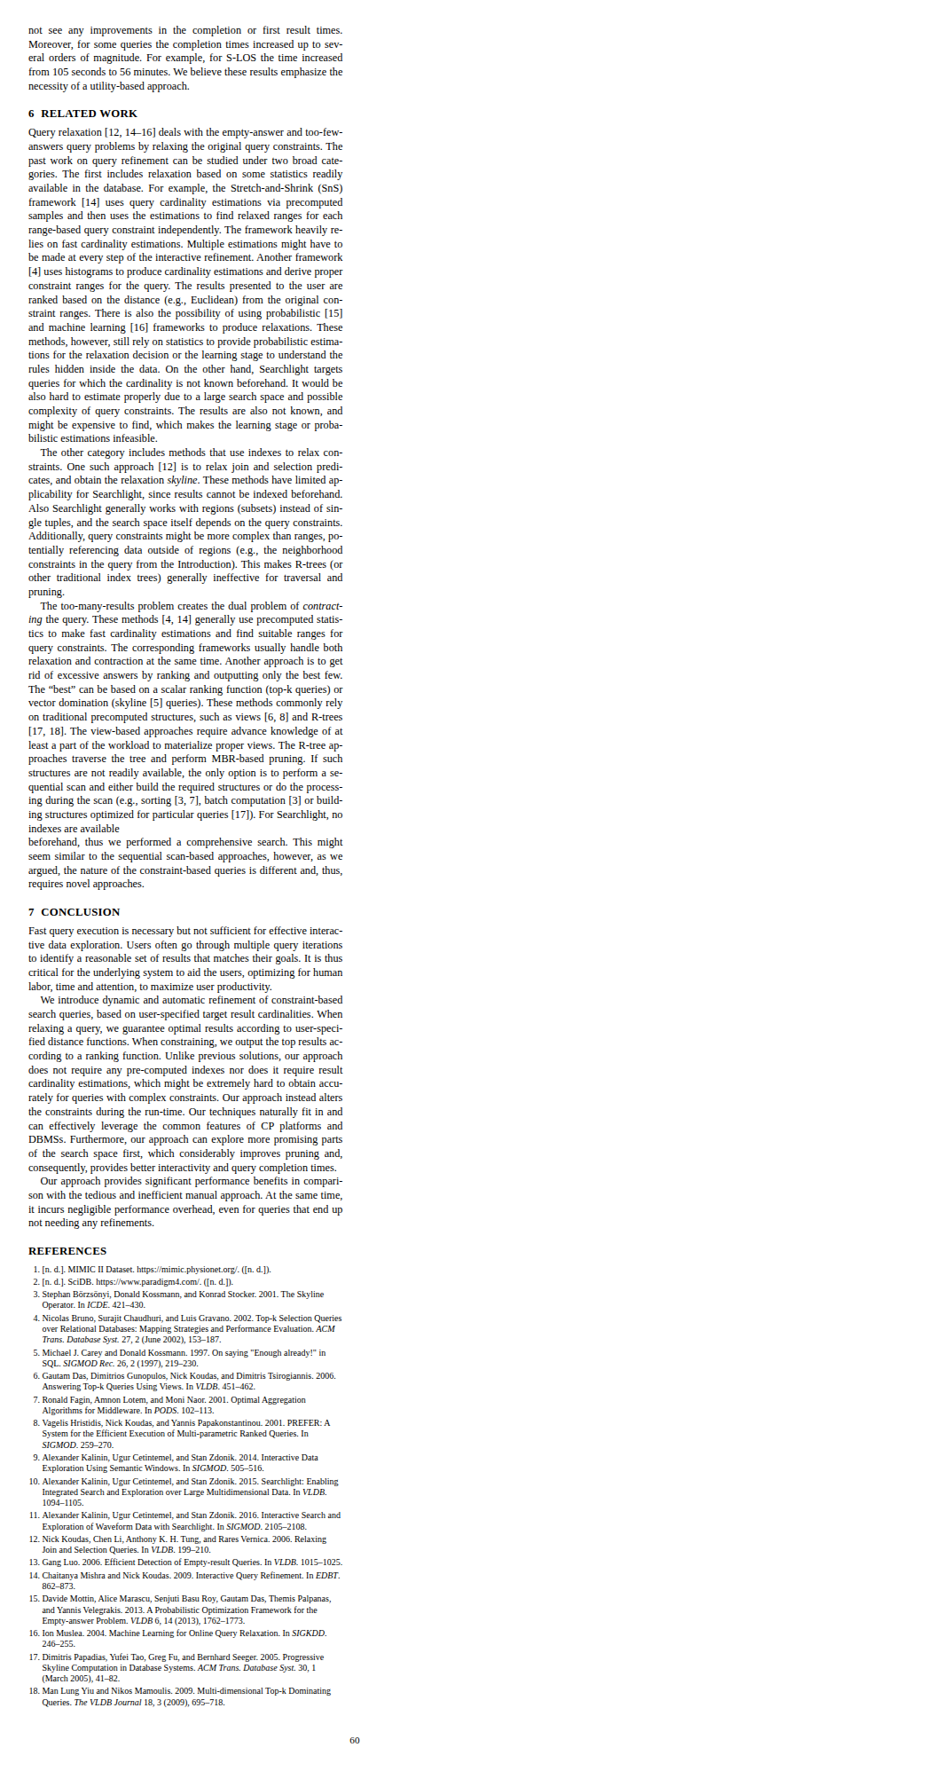not see any improvements in the completion or first result times. Moreover, for some queries the completion times increased up to several orders of magnitude. For example, for S-LOS the time increased from 105 seconds to 56 minutes. We believe these results emphasize the necessity of a utility-based approach.
6 RELATED WORK
Query relaxation [12, 14–16] deals with the empty-answer and too-few-answers query problems by relaxing the original query constraints. The past work on query refinement can be studied under two broad categories. The first includes relaxation based on some statistics readily available in the database. For example, the Stretch-and-Shrink (SnS) framework [14] uses query cardinality estimations via precomputed samples and then uses the estimations to find relaxed ranges for each range-based query constraint independently. The framework heavily relies on fast cardinality estimations. Multiple estimations might have to be made at every step of the interactive refinement. Another framework [4] uses histograms to produce cardinality estimations and derive proper constraint ranges for the query. The results presented to the user are ranked based on the distance (e.g., Euclidean) from the original constraint ranges. There is also the possibility of using probabilistic [15] and machine learning [16] frameworks to produce relaxations. These methods, however, still rely on statistics to provide probabilistic estimations for the relaxation decision or the learning stage to understand the rules hidden inside the data. On the other hand, Searchlight targets queries for which the cardinality is not known beforehand. It would be also hard to estimate properly due to a large search space and possible complexity of query constraints. The results are also not known, and might be expensive to find, which makes the learning stage or probabilistic estimations infeasible.
The other category includes methods that use indexes to relax constraints. One such approach [12] is to relax join and selection predicates, and obtain the relaxation skyline. These methods have limited applicability for Searchlight, since results cannot be indexed beforehand. Also Searchlight generally works with regions (subsets) instead of single tuples, and the search space itself depends on the query constraints. Additionally, query constraints might be more complex than ranges, potentially referencing data outside of regions (e.g., the neighborhood constraints in the query from the Introduction). This makes R-trees (or other traditional index trees) generally ineffective for traversal and pruning.
The too-many-results problem creates the dual problem of contracting the query. These methods [4, 14] generally use precomputed statistics to make fast cardinality estimations and find suitable ranges for query constraints. The corresponding frameworks usually handle both relaxation and contraction at the same time. Another approach is to get rid of excessive answers by ranking and outputting only the best few. The “best” can be based on a scalar ranking function (top-k queries) or vector domination (skyline [5] queries). These methods commonly rely on traditional precomputed structures, such as views [6, 8] and R-trees [17, 18]. The view-based approaches require advance knowledge of at least a part of the workload to materialize proper views. The R-tree approaches traverse the tree and perform MBR-based pruning. If such structures are not readily available, the only option is to perform a sequential scan and either build the required structures or do the processing during the scan (e.g., sorting [3, 7], batch computation [3] or building structures optimized for particular queries [17]). For Searchlight, no indexes are available
beforehand, thus we performed a comprehensive search. This might seem similar to the sequential scan-based approaches, however, as we argued, the nature of the constraint-based queries is different and, thus, requires novel approaches.
7 CONCLUSION
Fast query execution is necessary but not sufficient for effective interactive data exploration. Users often go through multiple query iterations to identify a reasonable set of results that matches their goals. It is thus critical for the underlying system to aid the users, optimizing for human labor, time and attention, to maximize user productivity.
We introduce dynamic and automatic refinement of constraint-based search queries, based on user-specified target result cardinalities. When relaxing a query, we guarantee optimal results according to user-specified distance functions. When constraining, we output the top results according to a ranking function. Unlike previous solutions, our approach does not require any pre-computed indexes nor does it require result cardinality estimations, which might be extremely hard to obtain accurately for queries with complex constraints. Our approach instead alters the constraints during the run-time. Our techniques naturally fit in and can effectively leverage the common features of CP platforms and DBMSs. Furthermore, our approach can explore more promising parts of the search space first, which considerably improves pruning and, consequently, provides better interactivity and query completion times.
Our approach provides significant performance benefits in comparison with the tedious and inefficient manual approach. At the same time, it incurs negligible performance overhead, even for queries that end up not needing any refinements.
REFERENCES
[n. d.]. MIMIC II Dataset. https://mimic.physionet.org/. ([n. d.]).
[n. d.]. SciDB. https://www.paradigm4.com/. ([n. d.]).
Stephan Börzsönyi, Donald Kossmann, and Konrad Stocker. 2001. The Skyline Operator. In ICDE. 421–430.
Nicolas Bruno, Surajit Chaudhuri, and Luis Gravano. 2002. Top-k Selection Queries over Relational Databases: Mapping Strategies and Performance Evaluation. ACM Trans. Database Syst. 27, 2 (June 2002), 153–187.
Michael J. Carey and Donald Kossmann. 1997. On saying "Enough already!" in SQL. SIGMOD Rec. 26, 2 (1997), 219–230.
Gautam Das, Dimitrios Gunopulos, Nick Koudas, and Dimitris Tsirogiannis. 2006. Answering Top-k Queries Using Views. In VLDB. 451–462.
Ronald Fagin, Amnon Lotem, and Moni Naor. 2001. Optimal Aggregation Algorithms for Middleware. In PODS. 102–113.
Vagelis Hristidis, Nick Koudas, and Yannis Papakonstantinou. 2001. PREFER: A System for the Efficient Execution of Multi-parametric Ranked Queries. In SIGMOD. 259–270.
Alexander Kalinin, Ugur Cetintemel, and Stan Zdonik. 2014. Interactive Data Exploration Using Semantic Windows. In SIGMOD. 505–516.
Alexander Kalinin, Ugur Cetintemel, and Stan Zdonik. 2015. Searchlight: Enabling Integrated Search and Exploration over Large Multidimensional Data. In VLDB. 1094–1105.
Alexander Kalinin, Ugur Cetintemel, and Stan Zdonik. 2016. Interactive Search and Exploration of Waveform Data with Searchlight. In SIGMOD. 2105–2108.
Nick Koudas, Chen Li, Anthony K. H. Tung, and Rares Vernica. 2006. Relaxing Join and Selection Queries. In VLDB. 199–210.
Gang Luo. 2006. Efficient Detection of Empty-result Queries. In VLDB. 1015–1025.
Chaitanya Mishra and Nick Koudas. 2009. Interactive Query Refinement. In EDBT. 862–873.
Davide Mottin, Alice Marascu, Senjuti Basu Roy, Gautam Das, Themis Palpanas, and Yannis Velegrakis. 2013. A Probabilistic Optimization Framework for the Empty-answer Problem. VLDB 6, 14 (2013), 1762–1773.
Ion Muslea. 2004. Machine Learning for Online Query Relaxation. In SIGKDD. 246–255.
Dimitris Papadias, Yufei Tao, Greg Fu, and Bernhard Seeger. 2005. Progressive Skyline Computation in Database Systems. ACM Trans. Database Syst. 30, 1 (March 2005), 41–82.
Man Lung Yiu and Nikos Mamoulis. 2009. Multi-dimensional Top-k Dominating Queries. The VLDB Journal 18, 3 (2009), 695–718.
60